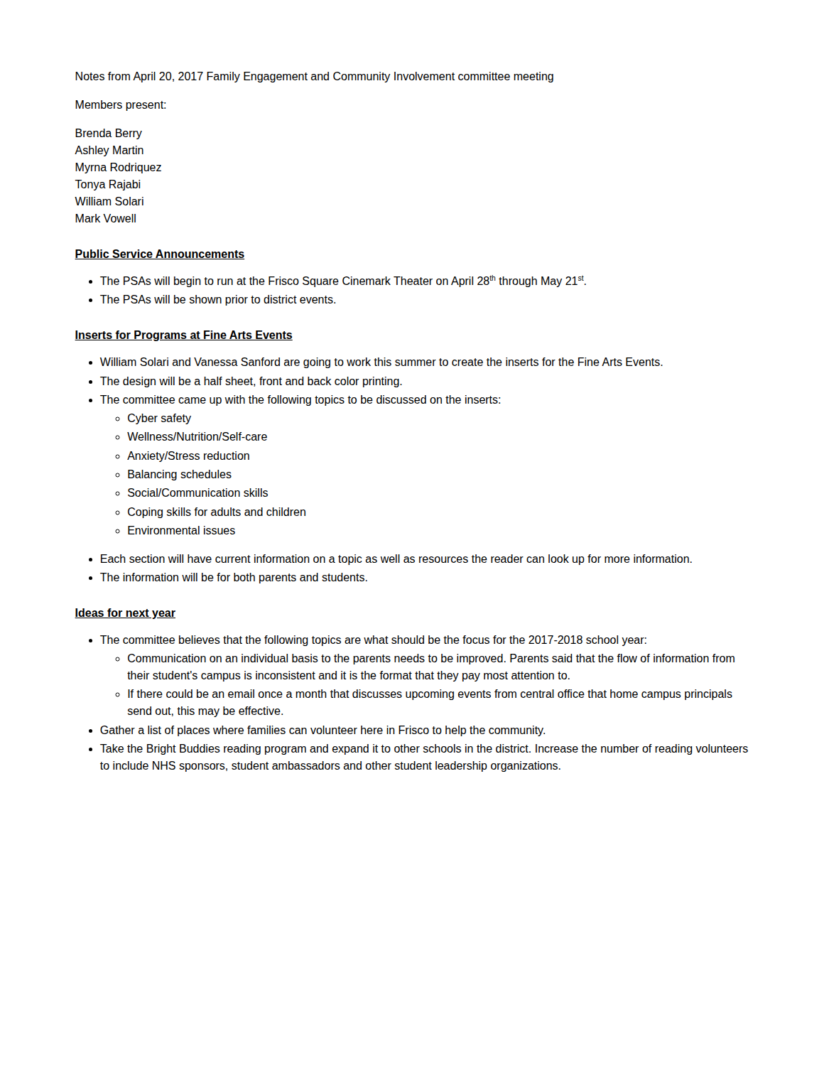Notes from April 20, 2017 Family Engagement and Community Involvement committee meeting
Members present:
Brenda Berry
Ashley Martin
Myrna Rodriquez
Tonya Rajabi
William Solari
Mark Vowell
Public Service Announcements
The PSAs will begin to run at the Frisco Square Cinemark Theater on April 28th through May 21st.
The PSAs will be shown prior to district events.
Inserts for Programs at Fine Arts Events
William Solari and Vanessa Sanford are going to work this summer to create the inserts for the Fine Arts Events.
The design will be a half sheet, front and back color printing.
The committee came up with the following topics to be discussed on the inserts:
Cyber safety
Wellness/Nutrition/Self-care
Anxiety/Stress reduction
Balancing schedules
Social/Communication skills
Coping skills for adults and children
Environmental issues
Each section will have current information on a topic as well as resources the reader can look up for more information.
The information will be for both parents and students.
Ideas for next year
The committee believes that the following topics are what should be the focus for the 2017-2018 school year:
Communication on an individual basis to the parents needs to be improved. Parents said that the flow of information from their student's campus is inconsistent and it is the format that they pay most attention to.
If there could be an email once a month that discusses upcoming events from central office that home campus principals send out, this may be effective.
Gather a list of places where families can volunteer here in Frisco to help the community.
Take the Bright Buddies reading program and expand it to other schools in the district. Increase the number of reading volunteers to include NHS sponsors, student ambassadors and other student leadership organizations.